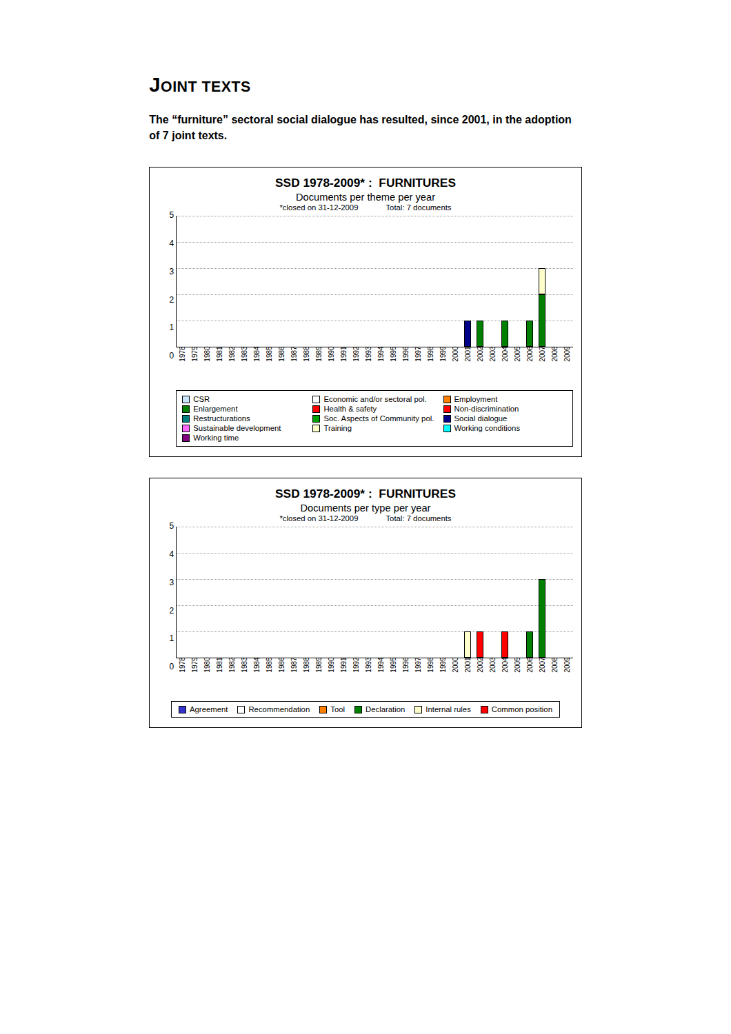JOINT TEXTS
The “furniture” sectoral social dialogue has resulted, since 2001, in the adoption of 7 joint texts.
SSD 1978-2009* : FURNITURES
Documents per theme per year
*closed on 31-12-2009 Total: 7 documents
5 4 3 2 1 0
1978
1979
1980
1981
1982
1983
1984
1985
1986
1987
1988
1989
1990
1991
1992
1993
1994
1995
1996
1997
1998
1999
2000
2001
2002
2003
2004
2005
2006
2007
2008
2009
CSR
Economic and/or sectoral pol.
Employment
Enlargement
Health & safety
Non-discrimination
Restructurations
Soc. Aspects of Community pol.
Social dialogue
Sustainable development
Training
Working conditions
Working time
SSD 1978-2009* : FURNITURES
Documents per type per year
*closed on 31-12-2009 Total: 7 documents
5 4 3 2 1 0
1978
1979
1980
1981
1982
1983
1984
1985
1986
1987
1988
1989
1990
1991
1992
1993
1994
1995
1996
1997
1998
1999
2000
2001
2002
2003
2004
2005
2006
2007
2008
2009
Agreement Recommendation Tool Declaration Internal rules Common position